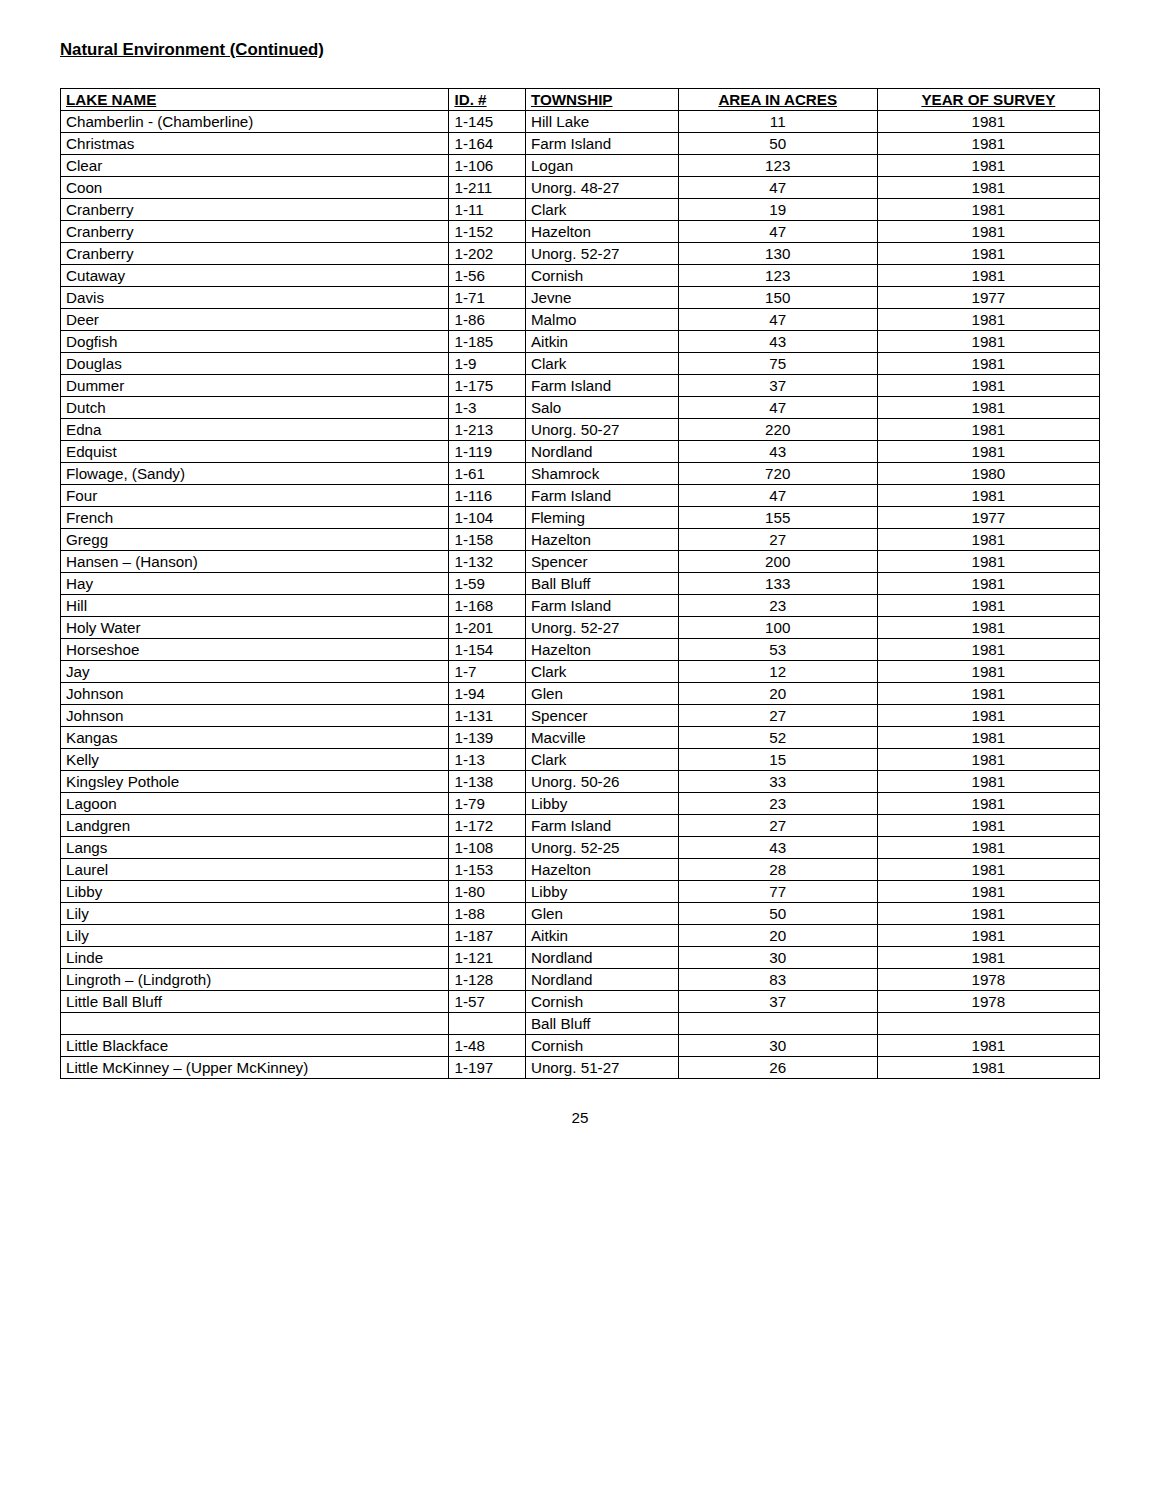Natural Environment (Continued)
| LAKE NAME | ID. # | TOWNSHIP | AREA IN ACRES | YEAR OF SURVEY |
| --- | --- | --- | --- | --- |
| Chamberlin - (Chamberline) | 1-145 | Hill Lake | 11 | 1981 |
| Christmas | 1-164 | Farm Island | 50 | 1981 |
| Clear | 1-106 | Logan | 123 | 1981 |
| Coon | 1-211 | Unorg. 48-27 | 47 | 1981 |
| Cranberry | 1-11 | Clark | 19 | 1981 |
| Cranberry | 1-152 | Hazelton | 47 | 1981 |
| Cranberry | 1-202 | Unorg. 52-27 | 130 | 1981 |
| Cutaway | 1-56 | Cornish | 123 | 1981 |
| Davis | 1-71 | Jevne | 150 | 1977 |
| Deer | 1-86 | Malmo | 47 | 1981 |
| Dogfish | 1-185 | Aitkin | 43 | 1981 |
| Douglas | 1-9 | Clark | 75 | 1981 |
| Dummer | 1-175 | Farm Island | 37 | 1981 |
| Dutch | 1-3 | Salo | 47 | 1981 |
| Edna | 1-213 | Unorg. 50-27 | 220 | 1981 |
| Edquist | 1-119 | Nordland | 43 | 1981 |
| Flowage, (Sandy) | 1-61 | Shamrock | 720 | 1980 |
| Four | 1-116 | Farm Island | 47 | 1981 |
| French | 1-104 | Fleming | 155 | 1977 |
| Gregg | 1-158 | Hazelton | 27 | 1981 |
| Hansen – (Hanson) | 1-132 | Spencer | 200 | 1981 |
| Hay | 1-59 | Ball Bluff | 133 | 1981 |
| Hill | 1-168 | Farm Island | 23 | 1981 |
| Holy Water | 1-201 | Unorg. 52-27 | 100 | 1981 |
| Horseshoe | 1-154 | Hazelton | 53 | 1981 |
| Jay | 1-7 | Clark | 12 | 1981 |
| Johnson | 1-94 | Glen | 20 | 1981 |
| Johnson | 1-131 | Spencer | 27 | 1981 |
| Kangas | 1-139 | Macville | 52 | 1981 |
| Kelly | 1-13 | Clark | 15 | 1981 |
| Kingsley Pothole | 1-138 | Unorg. 50-26 | 33 | 1981 |
| Lagoon | 1-79 | Libby | 23 | 1981 |
| Landgren | 1-172 | Farm Island | 27 | 1981 |
| Langs | 1-108 | Unorg. 52-25 | 43 | 1981 |
| Laurel | 1-153 | Hazelton | 28 | 1981 |
| Libby | 1-80 | Libby | 77 | 1981 |
| Lily | 1-88 | Glen | 50 | 1981 |
| Lily | 1-187 | Aitkin | 20 | 1981 |
| Linde | 1-121 | Nordland | 30 | 1981 |
| Lingroth – (Lindgroth) | 1-128 | Nordland | 83 | 1978 |
| Little Ball Bluff | 1-57 | Cornish | 37 | 1978 |
| | | Ball Bluff | | |
| Little Blackface | 1-48 | Cornish | 30 | 1981 |
| Little McKinney – (Upper McKinney) | 1-197 | Unorg. 51-27 | 26 | 1981 |
25